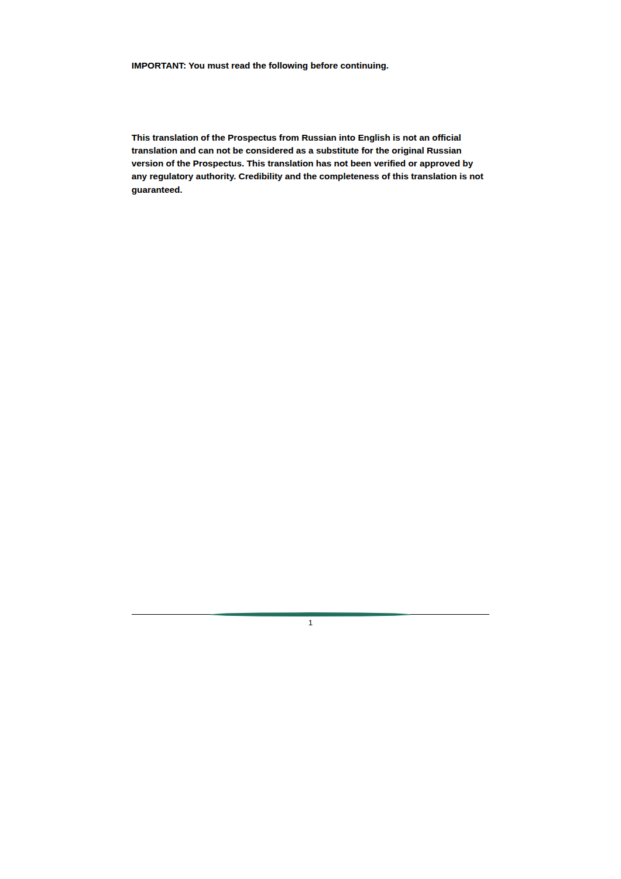IMPORTANT: You must read the following before continuing.
This translation of the Prospectus from Russian into English is not an official translation and can not be considered as a substitute for the original Russian version of the Prospectus. This translation has not been verified or approved by any regulatory authority. Credibility and the completeness of this translation is not guaranteed.
1